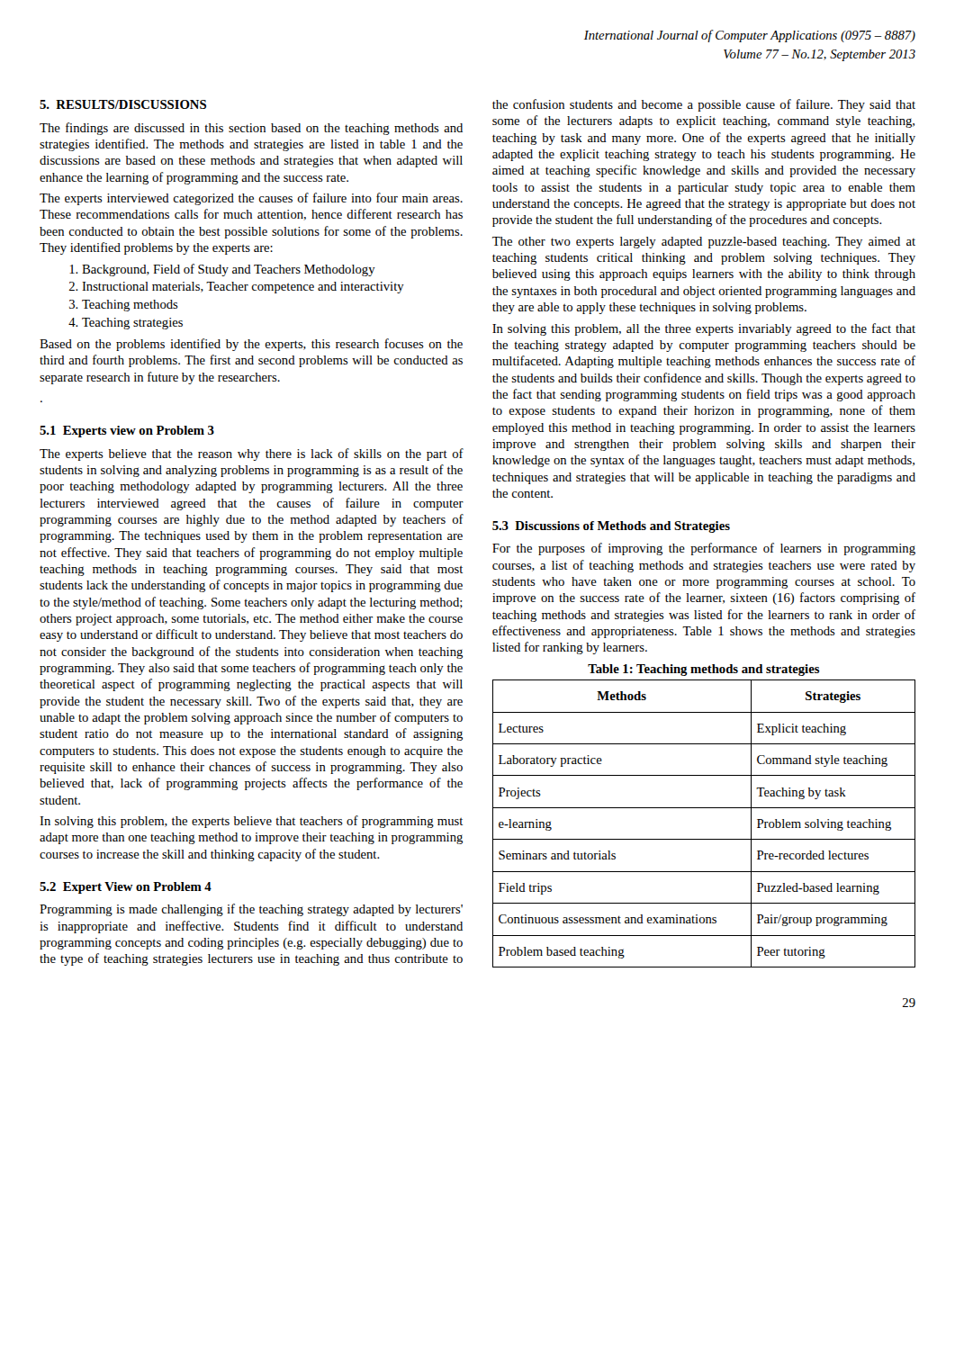International Journal of Computer Applications (0975 – 8887)
Volume 77 – No.12, September 2013
5. RESULTS/DISCUSSIONS
The findings are discussed in this section based on the teaching methods and strategies identified. The methods and strategies are listed in table 1 and the discussions are based on these methods and strategies that when adapted will enhance the learning of programming and the success rate.
The experts interviewed categorized the causes of failure into four main areas. These recommendations calls for much attention, hence different research has been conducted to obtain the best possible solutions for some of the problems. They identified problems by the experts are:
Background, Field of Study and Teachers Methodology
Instructional materials, Teacher competence and interactivity
Teaching methods
Teaching strategies
Based on the problems identified by the experts, this research focuses on the third and fourth problems. The first and second problems will be conducted as separate research in future by the researchers.
.
5.1 Experts view on Problem 3
The experts believe that the reason why there is lack of skills on the part of students in solving and analyzing problems in programming is as a result of the poor teaching methodology adapted by programming lecturers. All the three lecturers interviewed agreed that the causes of failure in computer programming courses are highly due to the method adapted by teachers of programming. The techniques used by them in the problem representation are not effective. They said that teachers of programming do not employ multiple teaching methods in teaching programming courses. They said that most students lack the understanding of concepts in major topics in programming due to the style/method of teaching. Some teachers only adapt the lecturing method; others project approach, some tutorials, etc. The method either make the course easy to understand or difficult to understand. They believe that most teachers do not consider the background of the students into consideration when teaching programming. They also said that some teachers of programming teach only the theoretical aspect of programming neglecting the practical aspects that will provide the student the necessary skill. Two of the experts said that, they are unable to adapt the problem solving approach since the number of computers to student ratio do not measure up to the international standard of assigning computers to students. This does not expose the students enough to acquire the requisite skill to enhance their chances of success in programming. They also believed that, lack of programming projects affects the performance of the student.
In solving this problem, the experts believe that teachers of programming must adapt more than one teaching method to improve their teaching in programming courses to increase the skill and thinking capacity of the student.
5.2 Expert View on Problem 4
Programming is made challenging if the teaching strategy adapted by lecturers' is inappropriate and ineffective. Students find it difficult to understand programming concepts and coding principles (e.g. especially debugging) due to the type of teaching strategies lecturers use in teaching and thus contribute to the confusion students and become a possible cause of failure. They said that some of the lecturers adapts to explicit teaching, command style teaching, teaching by task and many more. One of the experts agreed that he initially adapted the explicit teaching strategy to teach his students programming. He aimed at teaching specific knowledge and skills and provided the necessary tools to assist the students in a particular study topic area to enable them understand the concepts. He agreed that the strategy is appropriate but does not provide the student the full understanding of the procedures and concepts.
The other two experts largely adapted puzzle-based teaching. They aimed at teaching students critical thinking and problem solving techniques. They believed using this approach equips learners with the ability to think through the syntaxes in both procedural and object oriented programming languages and they are able to apply these techniques in solving problems.
In solving this problem, all the three experts invariably agreed to the fact that the teaching strategy adapted by computer programming teachers should be multifaceted. Adapting multiple teaching methods enhances the success rate of the students and builds their confidence and skills. Though the experts agreed to the fact that sending programming students on field trips was a good approach to expose students to expand their horizon in programming, none of them employed this method in teaching programming. In order to assist the learners improve and strengthen their problem solving skills and sharpen their knowledge on the syntax of the languages taught, teachers must adapt methods, techniques and strategies that will be applicable in teaching the paradigms and the content.
5.3 Discussions of Methods and Strategies
For the purposes of improving the performance of learners in programming courses, a list of teaching methods and strategies teachers use were rated by students who have taken one or more programming courses at school. To improve on the success rate of the learner, sixteen (16) factors comprising of teaching methods and strategies was listed for the learners to rank in order of effectiveness and appropriateness. Table 1 shows the methods and strategies listed for ranking by learners.
Table 1: Teaching methods and strategies
| Methods | Strategies |
| --- | --- |
| Lectures | Explicit teaching |
| Laboratory practice | Command style teaching |
| Projects | Teaching by task |
| e-learning | Problem solving teaching |
| Seminars and tutorials | Pre-recorded lectures |
| Field trips | Puzzled-based learning |
| Continuous assessment and examinations | Pair/group programming |
| Problem based teaching | Peer tutoring |
29